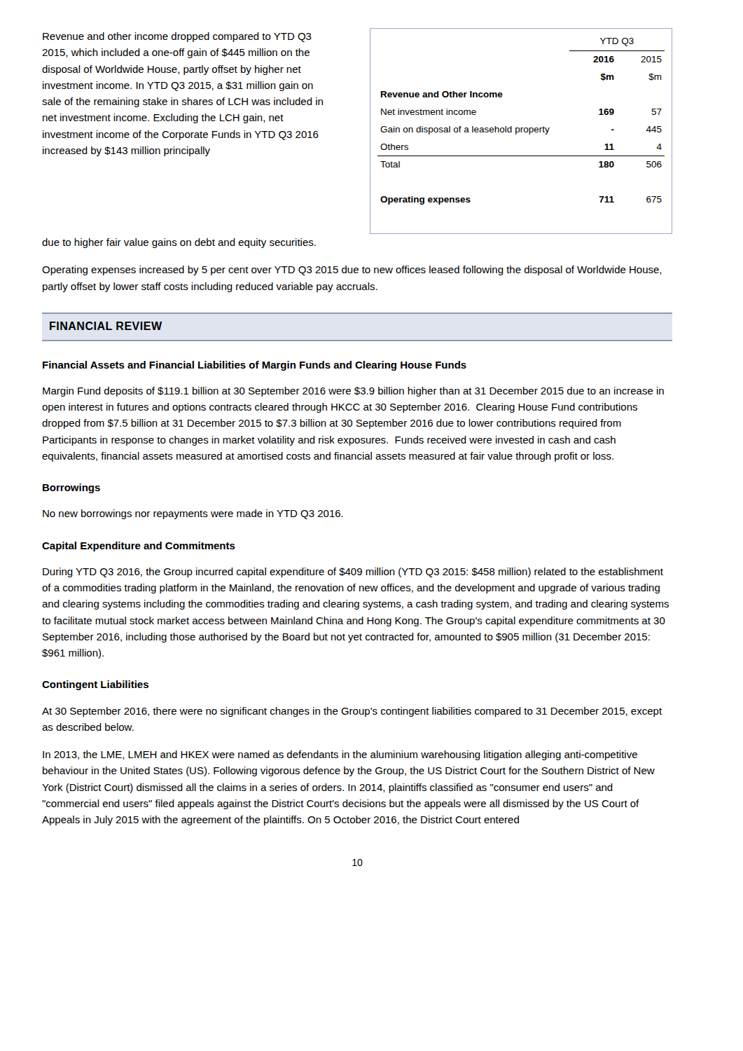| | YTD Q3 |
| | 2016 | 2015 |
| | $m | $m |
| Revenue and Other Income | | |
| Net investment income | 169 | 57 |
| Gain on disposal of a leasehold property | - | 445 |
| Others | 11 | 4 |
| Total | 180 | 506 |
| Operating expenses | 711 | 675 |
Revenue and other income dropped compared to YTD Q3 2015, which included a one-off gain of $445 million on the disposal of Worldwide House, partly offset by higher net investment income. In YTD Q3 2015, a $31 million gain on sale of the remaining stake in shares of LCH was included in net investment income. Excluding the LCH gain, net investment income of the Corporate Funds in YTD Q3 2016 increased by $143 million principally
due to higher fair value gains on debt and equity securities.
Operating expenses increased by 5 per cent over YTD Q3 2015 due to new offices leased following the disposal of Worldwide House, partly offset by lower staff costs including reduced variable pay accruals.
FINANCIAL REVIEW
Financial Assets and Financial Liabilities of Margin Funds and Clearing House Funds
Margin Fund deposits of $119.1 billion at 30 September 2016 were $3.9 billion higher than at 31 December 2015 due to an increase in open interest in futures and options contracts cleared through HKCC at 30 September 2016. Clearing House Fund contributions dropped from $7.5 billion at 31 December 2015 to $7.3 billion at 30 September 2016 due to lower contributions required from Participants in response to changes in market volatility and risk exposures. Funds received were invested in cash and cash equivalents, financial assets measured at amortised costs and financial assets measured at fair value through profit or loss.
Borrowings
No new borrowings nor repayments were made in YTD Q3 2016.
Capital Expenditure and Commitments
During YTD Q3 2016, the Group incurred capital expenditure of $409 million (YTD Q3 2015: $458 million) related to the establishment of a commodities trading platform in the Mainland, the renovation of new offices, and the development and upgrade of various trading and clearing systems including the commodities trading and clearing systems, a cash trading system, and trading and clearing systems to facilitate mutual stock market access between Mainland China and Hong Kong. The Group's capital expenditure commitments at 30 September 2016, including those authorised by the Board but not yet contracted for, amounted to $905 million (31 December 2015: $961 million).
Contingent Liabilities
At 30 September 2016, there were no significant changes in the Group's contingent liabilities compared to 31 December 2015, except as described below.
In 2013, the LME, LMEH and HKEX were named as defendants in the aluminium warehousing litigation alleging anti-competitive behaviour in the United States (US). Following vigorous defence by the Group, the US District Court for the Southern District of New York (District Court) dismissed all the claims in a series of orders. In 2014, plaintiffs classified as "consumer end users" and "commercial end users" filed appeals against the District Court's decisions but the appeals were all dismissed by the US Court of Appeals in July 2015 with the agreement of the plaintiffs. On 5 October 2016, the District Court entered
10